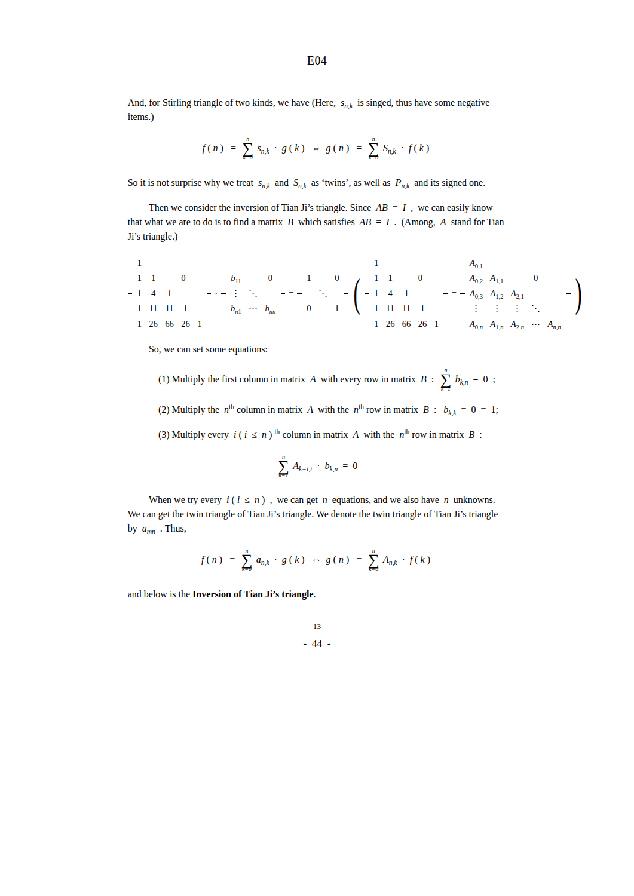E04
And, for Stirling triangle of two kinds, we have (Here, sn,k is singed, thus have some negative items.)
f(n) = n∑k=0 sn,k · g(k) ⇔ g(n) = n∑k=0 Sn,k · f(k)
So it is not surprise why we treat sn,k and Sn,k as ‘twins’, as well as Pn,k and its signed one.
Then we consider the inversion of Tian Ji’s triangle. Since AB = I , we can easily know that what we are to do is to find a matrix B which satisfies AB = I . (Among, A stand for Tian Ji’s triangle.)
| 1 | | | | |
| 1 | 1 | 0 |
| 1 | 4 | 1 | | |
| 1 | 11 | 11 | 1 | |
| 1 | 26 | 66 | 26 | 1 |
·
| b 11 | | 0 |
| ⋮ | ⋱ | |
| b n 1 | ⋯ | b nn |
=
| 1 | | 0 |
| | ⋱ | |
| 0 | | 1 |
(
| 1 | | | | |
| 1 | 1 | 0 |
| 1 | 4 | 1 | | |
| 1 | 11 | 11 | 1 | |
| 1 | 26 | 66 | 26 | 1 |
=
| A 0,1 | | | | |
| A 0,2 | A 1,1 | 0 |
| A 0,3 | A 1,2 | A 2,1 | | |
| ⋮ | ⋮ | ⋮ | ⋱ | |
| A 0, n | A 1, n | A 2, n | ⋯ | A n,n |
)
So, we can set some equations:
(1) Multiply the first column in matrix A with every row in matrix B : n∑k=1 bk,n = 0 ;
(2) Multiply the nth column in matrix A with the nth row in matrix B : bk,k = 0 = 1;
(3) Multiply every i(i ≤ n)th column in matrix A with the nth row in matrix B :
n∑k=1 Ak−i,i · bk,n = 0
When we try every i(i ≤ n), we can get n equations, and we also have n unknowns. We can get the twin triangle of Tian Ji’s triangle. We denote the twin triangle of Tian Ji’s triangle by amn . Thus,
f(n) = n∑k=0 an,k · g(k) ⇔ g(n) = n∑k=0 An,k · f(k)
and below is the Inversion of Tian Ji’s triangle.
13
- 44 -